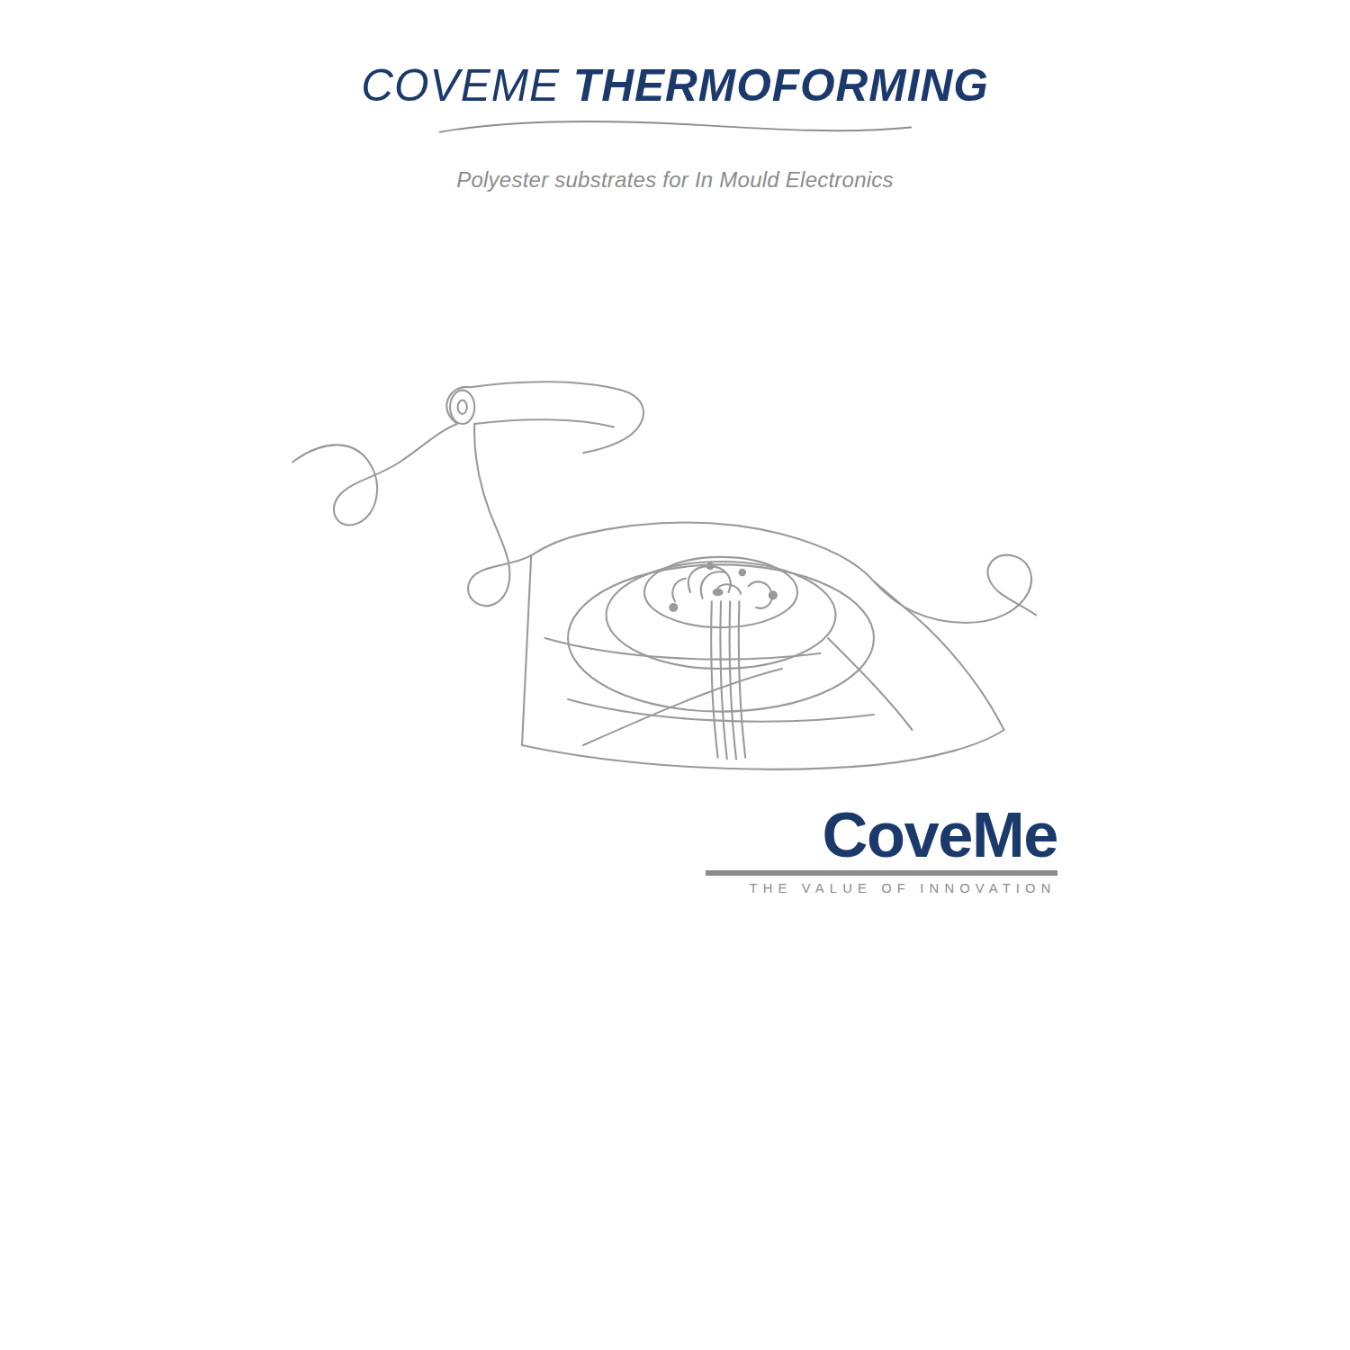COVEME THERMOFORMING
Polyester substrates for In Mould Electronics
CoveMe
THE VALUE OF INNOVATION